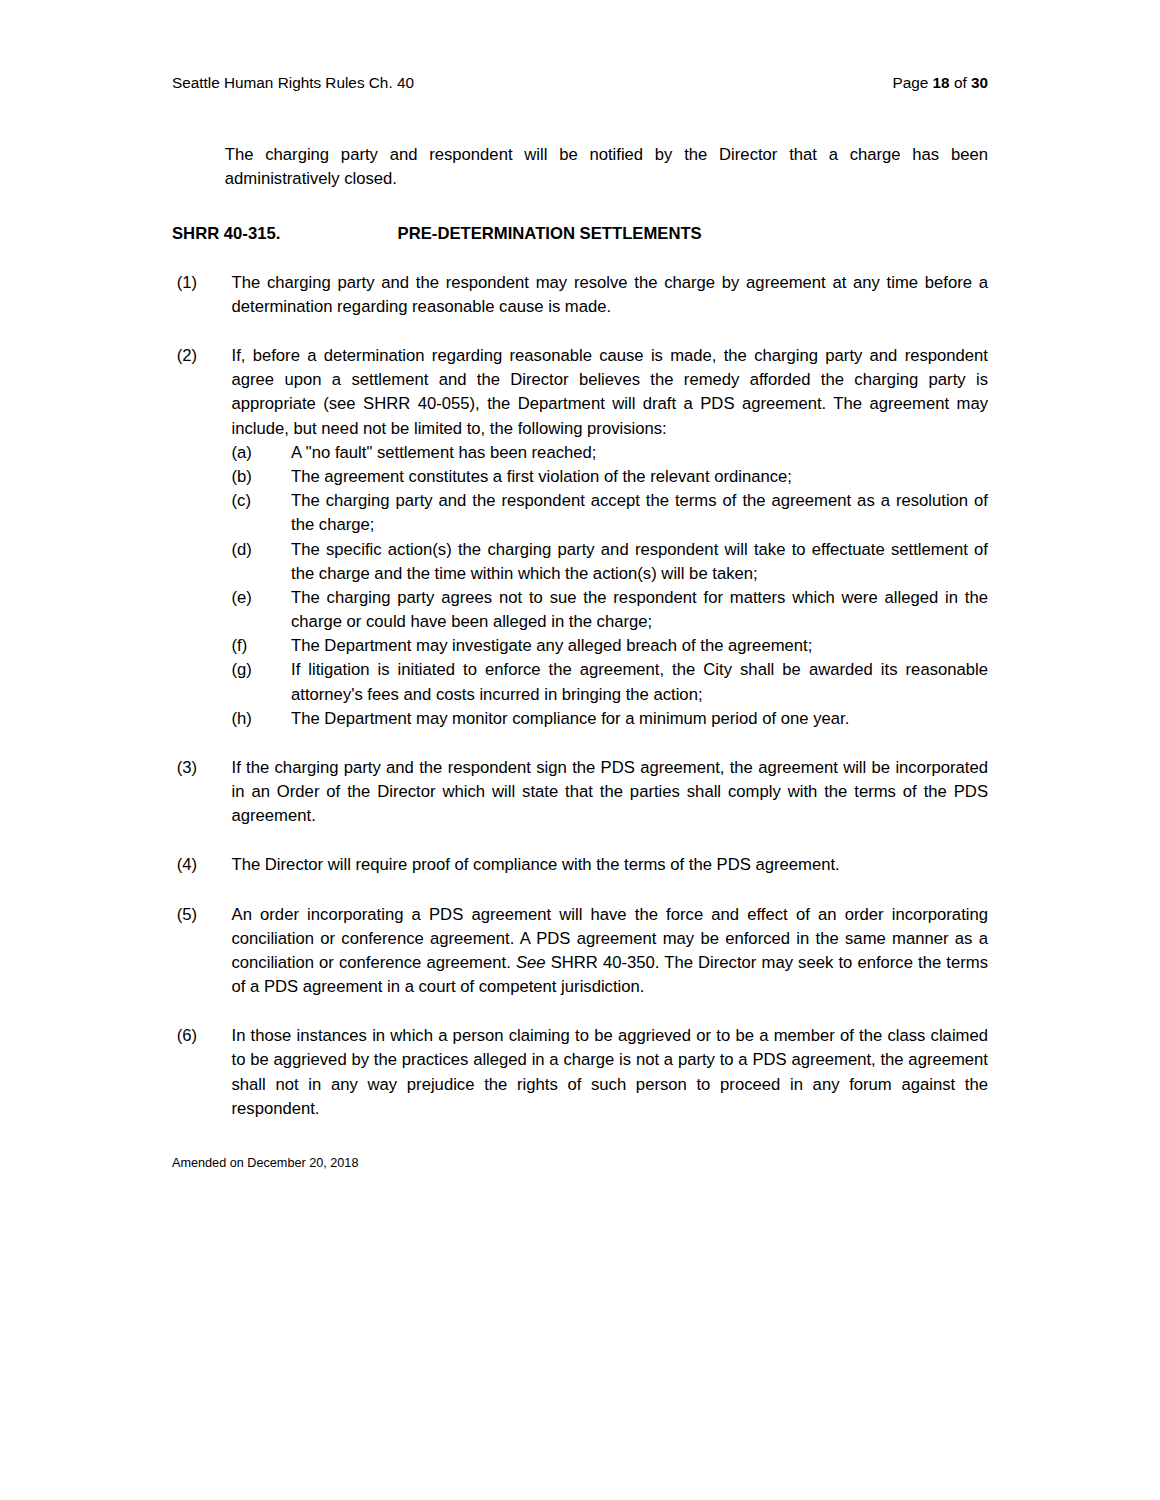Seattle Human Rights Rules Ch. 40 Page 18 of 30
The charging party and respondent will be notified by the Director that a charge has been administratively closed.
SHRR 40-315. PRE-DETERMINATION SETTLEMENTS
(1) The charging party and the respondent may resolve the charge by agreement at any time before a determination regarding reasonable cause is made.
(2) If, before a determination regarding reasonable cause is made, the charging party and respondent agree upon a settlement and the Director believes the remedy afforded the charging party is appropriate (see SHRR 40-055), the Department will draft a PDS agreement. The agreement may include, but need not be limited to, the following provisions:
(a) A "no fault" settlement has been reached;
(b) The agreement constitutes a first violation of the relevant ordinance;
(c) The charging party and the respondent accept the terms of the agreement as a resolution of the charge;
(d) The specific action(s) the charging party and respondent will take to effectuate settlement of the charge and the time within which the action(s) will be taken;
(e) The charging party agrees not to sue the respondent for matters which were alleged in the charge or could have been alleged in the charge;
(f) The Department may investigate any alleged breach of the agreement;
(g) If litigation is initiated to enforce the agreement, the City shall be awarded its reasonable attorney's fees and costs incurred in bringing the action;
(h) The Department may monitor compliance for a minimum period of one year.
(3) If the charging party and the respondent sign the PDS agreement, the agreement will be incorporated in an Order of the Director which will state that the parties shall comply with the terms of the PDS agreement.
(4) The Director will require proof of compliance with the terms of the PDS agreement.
(5) An order incorporating a PDS agreement will have the force and effect of an order incorporating conciliation or conference agreement. A PDS agreement may be enforced in the same manner as a conciliation or conference agreement. See SHRR 40-350. The Director may seek to enforce the terms of a PDS agreement in a court of competent jurisdiction.
(6) In those instances in which a person claiming to be aggrieved or to be a member of the class claimed to be aggrieved by the practices alleged in a charge is not a party to a PDS agreement, the agreement shall not in any way prejudice the rights of such person to proceed in any forum against the respondent.
Amended on December 20, 2018